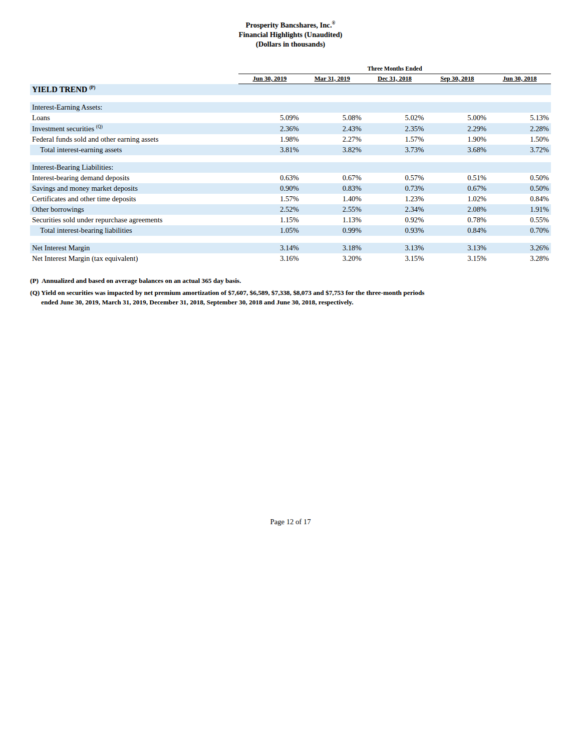Prosperity Bancshares, Inc.®
Financial Highlights (Unaudited)
(Dollars in thousands)
| | Three Months Ended |
| | Jun 30, 2019 | Mar 31, 2019 | Dec 31, 2018 | Sep 30, 2018 | Jun 30, 2018 |
| YIELD TREND (P) | | | | | |
| Interest-Earning Assets: | | | | | |
| Loans | 5.09% | 5.08% | 5.02% | 5.00% | 5.13% |
| Investment securities (Q) | 2.36% | 2.43% | 2.35% | 2.29% | 2.28% |
| Federal funds sold and other earning assets | 1.98% | 2.27% | 1.57% | 1.90% | 1.50% |
| Total interest-earning assets | 3.81% | 3.82% | 3.73% | 3.68% | 3.72% |
| Interest-Bearing Liabilities: | | | | | |
| Interest-bearing demand deposits | 0.63% | 0.67% | 0.57% | 0.51% | 0.50% |
| Savings and money market deposits | 0.90% | 0.83% | 0.73% | 0.67% | 0.50% |
| Certificates and other time deposits | 1.57% | 1.40% | 1.23% | 1.02% | 0.84% |
| Other borrowings | 2.52% | 2.55% | 2.34% | 2.08% | 1.91% |
| Securities sold under repurchase agreements | 1.15% | 1.13% | 0.92% | 0.78% | 0.55% |
| Total interest-bearing liabilities | 1.05% | 0.99% | 0.93% | 0.84% | 0.70% |
| Net Interest Margin | 3.14% | 3.18% | 3.13% | 3.13% | 3.26% |
| Net Interest Margin (tax equivalent) | 3.16% | 3.20% | 3.15% | 3.15% | 3.28% |
(P) Annualized and based on average balances on an actual 365 day basis.
(Q) Yield on securities was impacted by net premium amortization of $7,607, $6,589, $7,338, $8,073 and $7,753 for the three-month periods ended June 30, 2019, March 31, 2019, December 31, 2018, September 30, 2018 and June 30, 2018, respectively.
Page 12 of 17